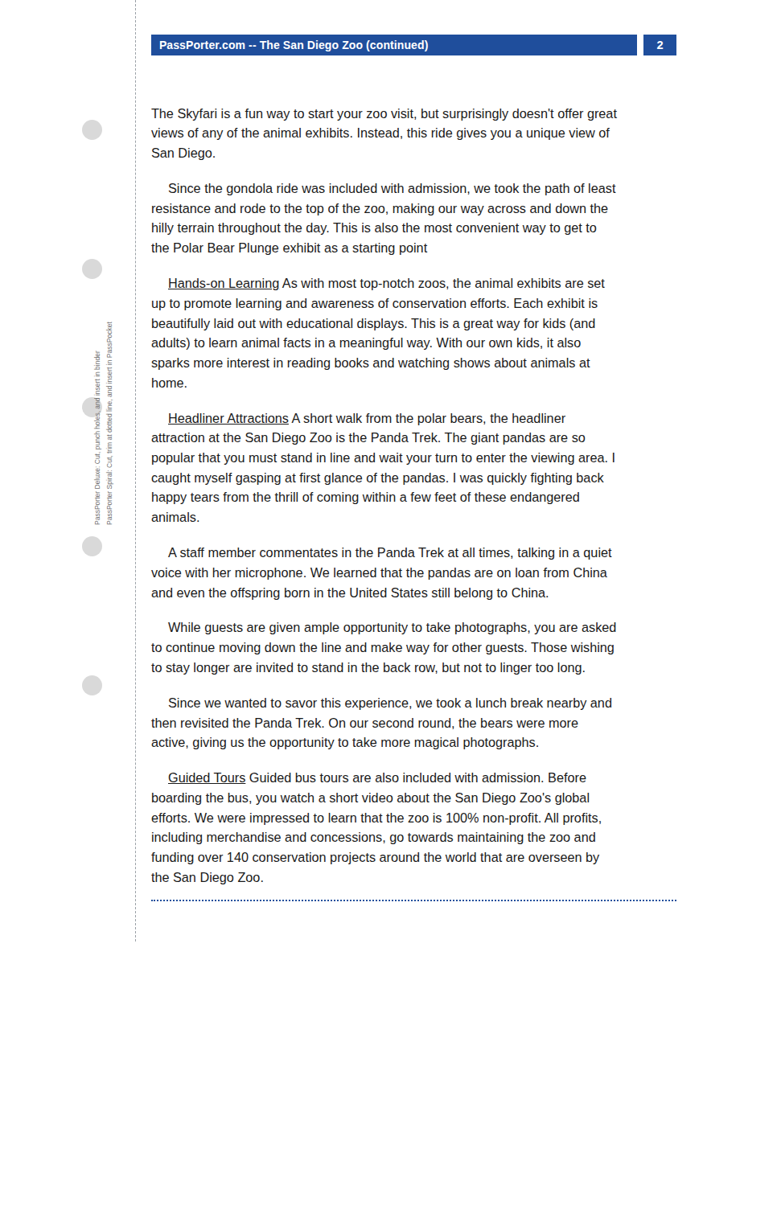PassPorter Deluxe: Cut, punch holes, and insert in binder PassPorter Spiral: Cut, trim at dotted line, and insert in PassPocket
PassPorter.com -- The San Diego Zoo (continued)
2
The Skyfari is a fun way to start your zoo visit, but surprisingly doesn't offer great views of any of the animal exhibits. Instead, this ride gives you a unique view of San Diego.
Since the gondola ride was included with admission, we took the path of least resistance and rode to the top of the zoo, making our way across and down the hilly terrain throughout the day. This is also the most convenient way to get to the Polar Bear Plunge exhibit as a starting point
Hands-on Learning As with most top-notch zoos, the animal exhibits are set up to promote learning and awareness of conservation efforts. Each exhibit is beautifully laid out with educational displays. This is a great way for kids (and adults) to learn animal facts in a meaningful way. With our own kids, it also sparks more interest in reading books and watching shows about animals at home.
Headliner Attractions A short walk from the polar bears, the headliner attraction at the San Diego Zoo is the Panda Trek. The giant pandas are so popular that you must stand in line and wait your turn to enter the viewing area. I caught myself gasping at first glance of the pandas. I was quickly fighting back happy tears from the thrill of coming within a few feet of these endangered animals.
A staff member commentates in the Panda Trek at all times, talking in a quiet voice with her microphone. We learned that the pandas are on loan from China and even the offspring born in the United States still belong to China.
While guests are given ample opportunity to take photographs, you are asked to continue moving down the line and make way for other guests. Those wishing to stay longer are invited to stand in the back row, but not to linger too long.
Since we wanted to savor this experience, we took a lunch break nearby and then revisited the Panda Trek. On our second round, the bears were more active, giving us the opportunity to take more magical photographs.
Guided Tours Guided bus tours are also included with admission. Before boarding the bus, you watch a short video about the San Diego Zoo's global efforts. We were impressed to learn that the zoo is 100% non-profit. All profits, including merchandise and concessions, go towards maintaining the zoo and funding over 140 conservation projects around the world that are overseen by the San Diego Zoo.